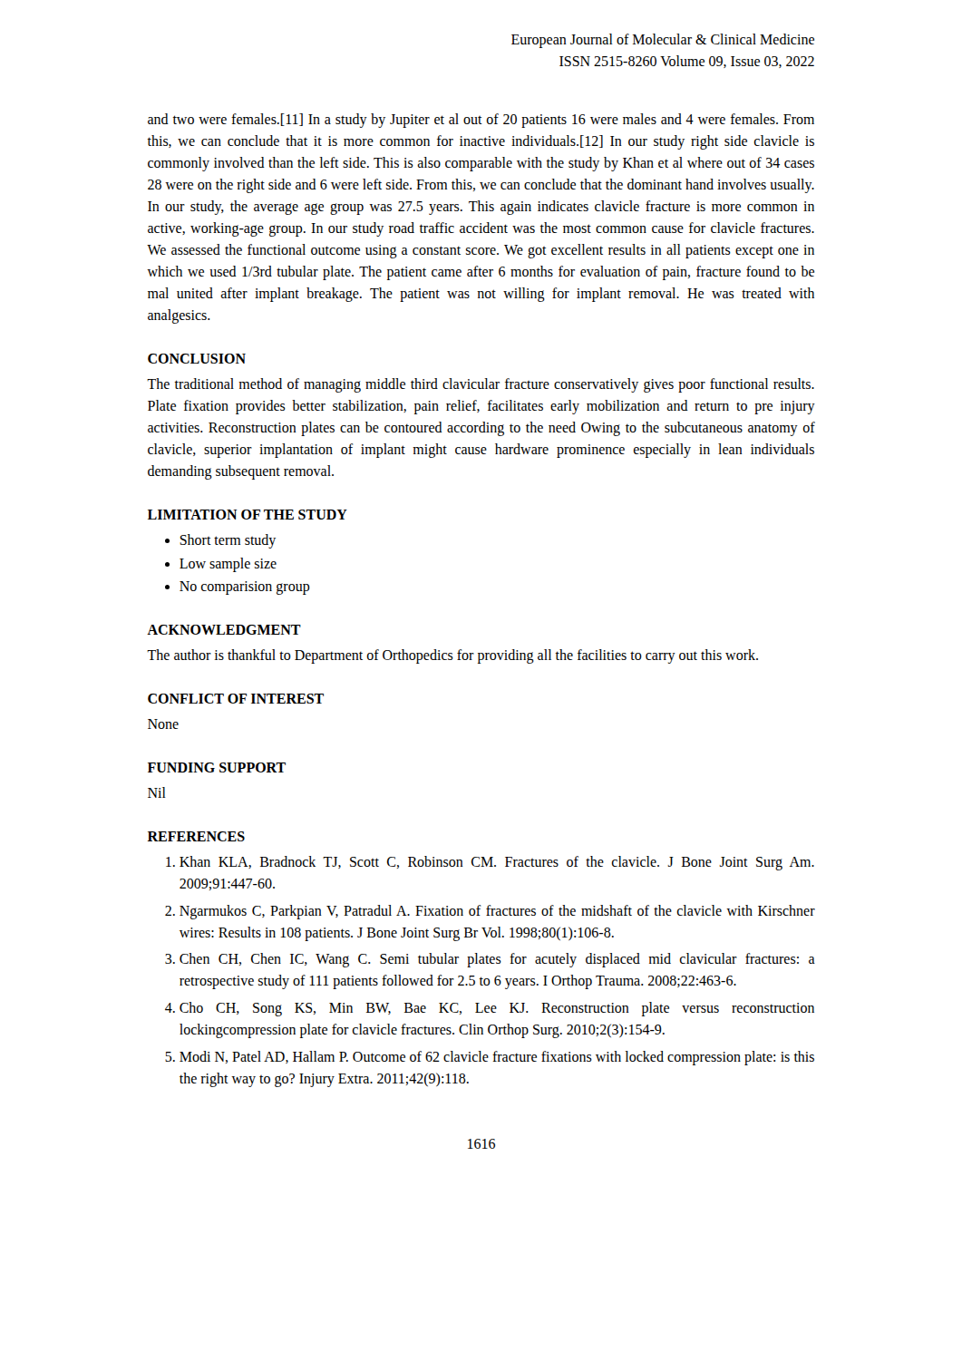European Journal of Molecular & Clinical Medicine ISSN 2515-8260 Volume 09, Issue 03, 2022
and two were females.[11] In a study by Jupiter et al out of 20 patients 16 were males and 4 were females. From this, we can conclude that it is more common for inactive individuals.[12] In our study right side clavicle is commonly involved than the left side. This is also comparable with the study by Khan et al where out of 34 cases 28 were on the right side and 6 were left side. From this, we can conclude that the dominant hand involves usually. In our study, the average age group was 27.5 years. This again indicates clavicle fracture is more common in active, working-age group. In our study road traffic accident was the most common cause for clavicle fractures. We assessed the functional outcome using a constant score. We got excellent results in all patients except one in which we used 1/3rd tubular plate. The patient came after 6 months for evaluation of pain, fracture found to be mal united after implant breakage. The patient was not willing for implant removal. He was treated with analgesics.
Conclusion
The traditional method of managing middle third clavicular fracture conservatively gives poor functional results. Plate fixation provides better stabilization, pain relief, facilitates early mobilization and return to pre injury activities. Reconstruction plates can be contoured according to the need Owing to the subcutaneous anatomy of clavicle, superior implantation of implant might cause hardware prominence especially in lean individuals demanding subsequent removal.
Limitation of the Study
Short term study
Low sample size
No comparision group
Acknowledgment
The author is thankful to Department of Orthopedics for providing all the facilities to carry out this work.
Conflict of Interest
None
Funding Support
Nil
References
Khan KLA, Bradnock TJ, Scott C, Robinson CM. Fractures of the clavicle. J Bone Joint Surg Am. 2009;91:447-60.
Ngarmukos C, Parkpian V, Patradul A. Fixation of fractures of the midshaft of the clavicle with Kirschner wires: Results in 108 patients. J Bone Joint Surg Br Vol. 1998;80(1):106-8.
Chen CH, Chen IC, Wang C. Semi tubular plates for acutely displaced mid clavicular fractures: a retrospective study of 111 patients followed for 2.5 to 6 years. I Orthop Trauma. 2008;22:463-6.
Cho CH, Song KS, Min BW, Bae KC, Lee KJ. Reconstruction plate versus reconstruction lockingcompression plate for clavicle fractures. Clin Orthop Surg. 2010;2(3):154-9.
Modi N, Patel AD, Hallam P. Outcome of 62 clavicle fracture fixations with locked compression plate: is this the right way to go? Injury Extra. 2011;42(9):118.
1616